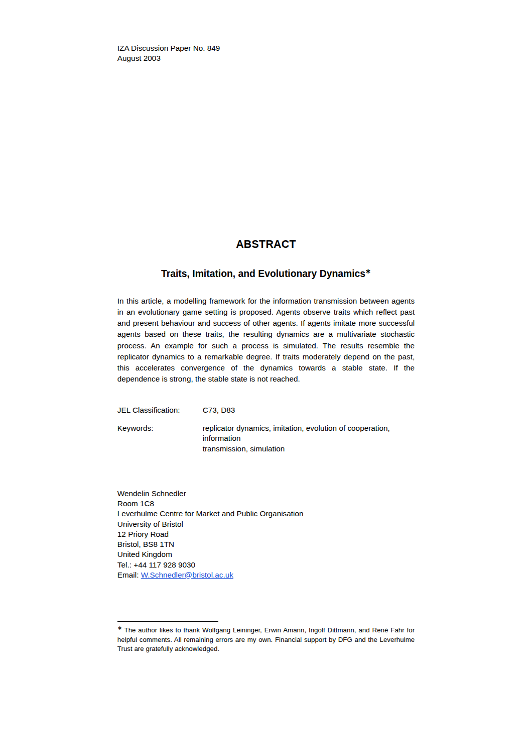IZA Discussion Paper No. 849
August 2003
ABSTRACT
Traits, Imitation, and Evolutionary Dynamics∗
In this article, a modelling framework for the information transmission between agents in an evolutionary game setting is proposed. Agents observe traits which reflect past and present behaviour and success of other agents. If agents imitate more successful agents based on these traits, the resulting dynamics are a multivariate stochastic process. An example for such a process is simulated. The results resemble the replicator dynamics to a remarkable degree. If traits moderately depend on the past, this accelerates convergence of the dynamics towards a stable state. If the dependence is strong, the stable state is not reached.
| JEL Classification: | C73, D83 |
| Keywords: | replicator dynamics, imitation, evolution of cooperation, information transmission, simulation |
Wendelin Schnedler
Room 1C8
Leverhulme Centre for Market and Public Organisation
University of Bristol
12 Priory Road
Bristol, BS8 1TN
United Kingdom
Tel.: +44 117 928 9030
Email: W.Schnedler@bristol.ac.uk
∗ The author likes to thank Wolfgang Leininger, Erwin Amann, Ingolf Dittmann, and René Fahr for helpful comments. All remaining errors are my own. Financial support by DFG and the Leverhulme Trust are gratefully acknowledged.